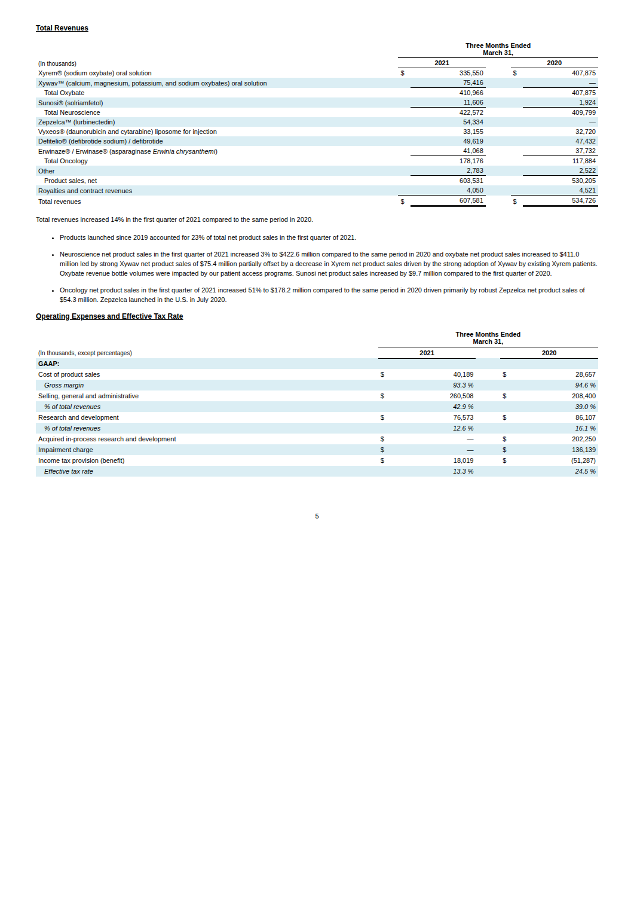Total Revenues
| | Three Months Ended March 31, |
| --- | --- |
| (In thousands) | 2021 | | 2020 |
| Xyrem® (sodium oxybate) oral solution | $ | 335,550 | | $ | 407,875 |
| Xywav™ (calcium, magnesium, potassium, and sodium oxybates) oral solution | | 75,416 | | | — |
| Total Oxybate | | 410,966 | | | 407,875 |
| Sunosi® (solriamfetol) | | 11,606 | | | 1,924 |
| Total Neuroscience | | 422,572 | | | 409,799 |
| Zepzelca™ (lurbinectedin) | | 54,334 | | | — |
| Vyxeos® (daunorubicin and cytarabine) liposome for injection | | 33,155 | | | 32,720 |
| Defitelio® (defibrotide sodium) / defibrotide | | 49,619 | | | 47,432 |
| Erwinaze® / Erwinase® (asparaginase Erwinia chrysanthemi ) | | 41,068 | | | 37,732 |
| Total Oncology | | 178,176 | | | 117,884 |
| Other | | 2,783 | | | 2,522 |
| Product sales, net | | 603,531 | | | 530,205 |
| Royalties and contract revenues | | 4,050 | | | 4,521 |
| Total revenues | $ | 607,581 | | $ | 534,726 |
Total revenues increased 14% in the first quarter of 2021 compared to the same period in 2020.
Products launched since 2019 accounted for 23% of total net product sales in the first quarter of 2021.
Neuroscience net product sales in the first quarter of 2021 increased 3% to $422.6 million compared to the same period in 2020 and oxybate net product sales increased to $411.0 million led by strong Xywav net product sales of $75.4 million partially offset by a decrease in Xyrem net product sales driven by the strong adoption of Xywav by existing Xyrem patients. Oxybate revenue bottle volumes were impacted by our patient access programs. Sunosi net product sales increased by $9.7 million compared to the first quarter of 2020.
Oncology net product sales in the first quarter of 2021 increased 51% to $178.2 million compared to the same period in 2020 driven primarily by robust Zepzelca net product sales of $54.3 million. Zepzelca launched in the U.S. in July 2020.
Operating Expenses and Effective Tax Rate
| | Three Months Ended March 31, |
| --- | --- |
| (In thousands, except percentages) | 2021 | | 2020 |
| GAAP: | | | | | |
| Cost of product sales | $ | 40,189 | | $ | 28,657 |
| Gross margin | | 93.3 % | | | 94.6 % |
| Selling, general and administrative | $ | 260,508 | | $ | 208,400 |
| % of total revenues | | 42.9 % | | | 39.0 % |
| Research and development | $ | 76,573 | | $ | 86,107 |
| % of total revenues | | 12.6 % | | | 16.1 % |
| Acquired in-process research and development | $ | — | | $ | 202,250 |
| Impairment charge | $ | — | | $ | 136,139 |
| Income tax provision (benefit) | $ | 18,019 | | $ | (51,287) |
| Effective tax rate | | 13.3 % | | | 24.5 % |
5